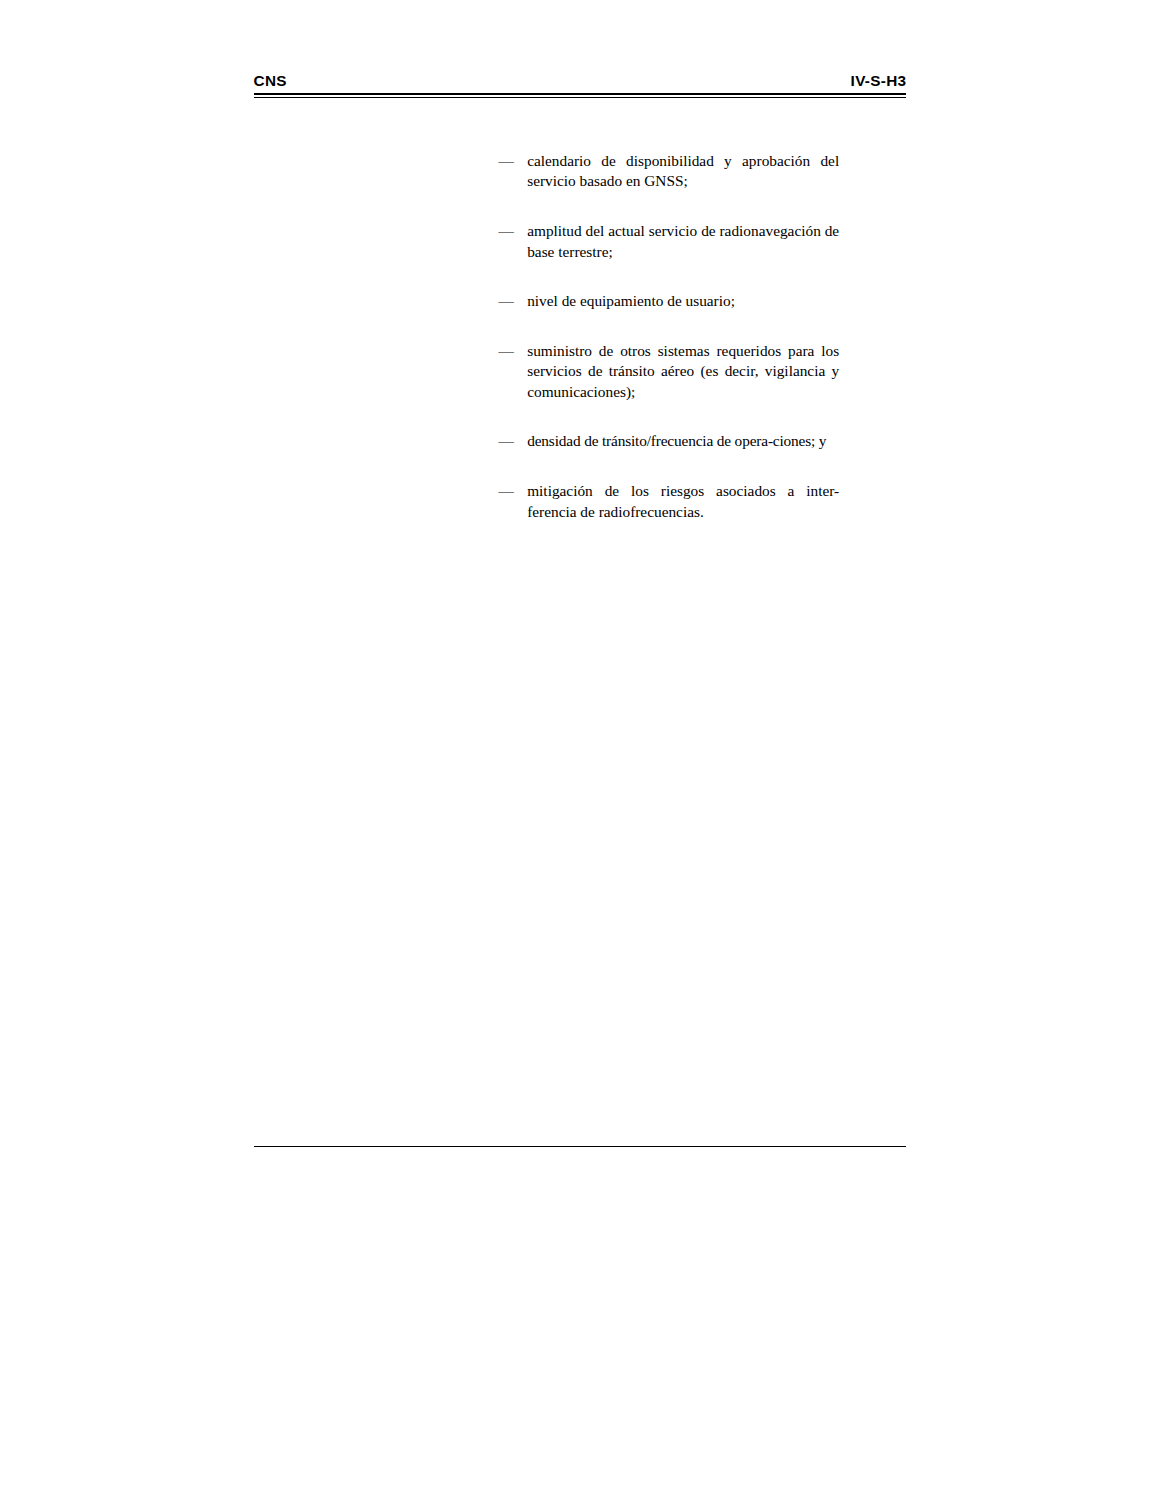CNS
IV-S-H3
—
calendario de disponibilidad y aprobación del servicio basado en GNSS;
—
amplitud del actual servicio de radionavegación de base terrestre;
—
nivel de equipamiento de usuario;
—
suministro de otros sistemas requeridos para los servicios de tránsito aéreo (es decir, vigilancia y comunicaciones);
—
densidad de tránsito/frecuencia de opera-ciones; y
—
mitigación de los riesgos asociados a inter-ferencia de radiofrecuencias.